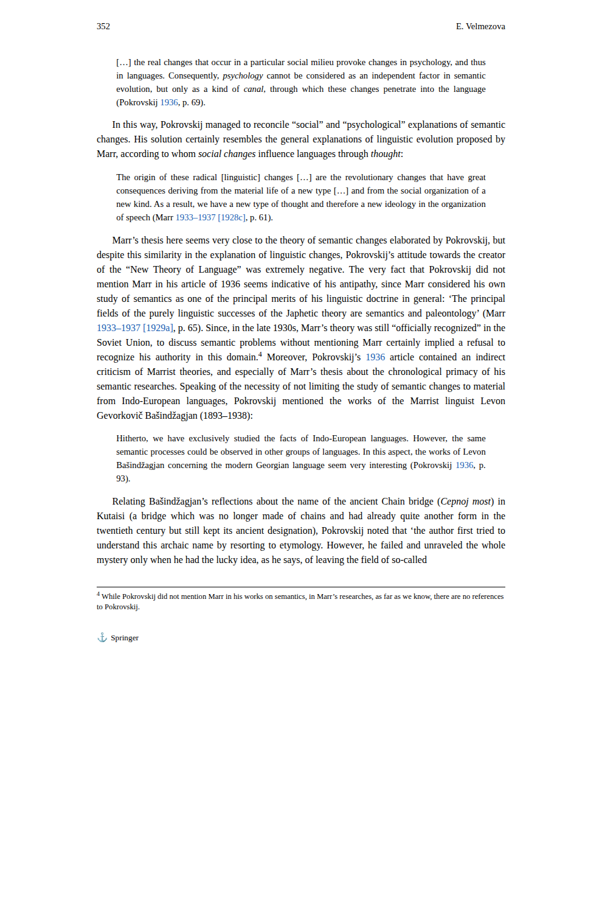352 E. Velmezova
[…] the real changes that occur in a particular social milieu provoke changes in psychology, and thus in languages. Consequently, psychology cannot be considered as an independent factor in semantic evolution, but only as a kind of canal, through which these changes penetrate into the language (Pokrovskij 1936, p. 69).
In this way, Pokrovskij managed to reconcile “social” and “psychological” explanations of semantic changes. His solution certainly resembles the general explanations of linguistic evolution proposed by Marr, according to whom social changes influence languages through thought:
The origin of these radical [linguistic] changes […] are the revolutionary changes that have great consequences deriving from the material life of a new type […] and from the social organization of a new kind. As a result, we have a new type of thought and therefore a new ideology in the organization of speech (Marr 1933–1937 [1928c], p. 61).
Marr’s thesis here seems very close to the theory of semantic changes elaborated by Pokrovskij, but despite this similarity in the explanation of linguistic changes, Pokrovskij’s attitude towards the creator of the “New Theory of Language” was extremely negative. The very fact that Pokrovskij did not mention Marr in his article of 1936 seems indicative of his antipathy, since Marr considered his own study of semantics as one of the principal merits of his linguistic doctrine in general: ‘The principal fields of the purely linguistic successes of the Japhetic theory are semantics and paleontology’ (Marr 1933–1937 [1929a], p. 65). Since, in the late 1930s, Marr’s theory was still “officially recognized” in the Soviet Union, to discuss semantic problems without mentioning Marr certainly implied a refusal to recognize his authority in this domain.4 Moreover, Pokrovskij’s 1936 article contained an indirect criticism of Marrist theories, and especially of Marr’s thesis about the chronological primacy of his semantic researches. Speaking of the necessity of not limiting the study of semantic changes to material from Indo-European languages, Pokrovskij mentioned the works of the Marrist linguist Levon Gevorkovič Bašindžagjan (1893–1938):
Hitherto, we have exclusively studied the facts of Indo-European languages. However, the same semantic processes could be observed in other groups of languages. In this aspect, the works of Levon Bašindžagjan concerning the modern Georgian language seem very interesting (Pokrovskij 1936, p. 93).
Relating Bašindžagjan’s reflections about the name of the ancient Chain bridge (Cepnoj most) in Kutaisi (a bridge which was no longer made of chains and had already quite another form in the twentieth century but still kept its ancient designation), Pokrovskij noted that ‘the author first tried to understand this archaic name by resorting to etymology. However, he failed and unraveled the whole mystery only when he had the lucky idea, as he says, of leaving the field of so-called
4 While Pokrovskij did not mention Marr in his works on semantics, in Marr’s researches, as far as we know, there are no references to Pokrovskij.
⚓Springer